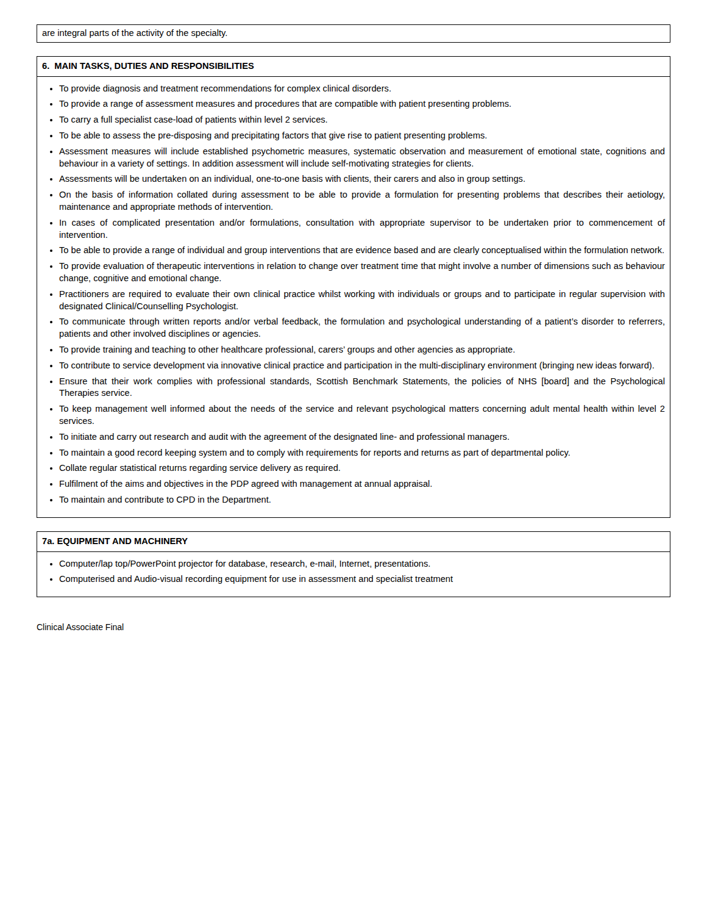are integral parts of the activity of the specialty.
6. MAIN TASKS, DUTIES AND RESPONSIBILITIES
To provide diagnosis and treatment recommendations for complex clinical disorders.
To provide a range of assessment measures and procedures that are compatible with patient presenting problems.
To carry a full specialist case-load of patients within level 2 services.
To be able to assess the pre-disposing and precipitating factors that give rise to patient presenting problems.
Assessment measures will include established psychometric measures, systematic observation and measurement of emotional state, cognitions and behaviour in a variety of settings. In addition assessment will include self-motivating strategies for clients.
Assessments will be undertaken on an individual, one-to-one basis with clients, their carers and also in group settings.
On the basis of information collated during assessment to be able to provide a formulation for presenting problems that describes their aetiology, maintenance and appropriate methods of intervention.
In cases of complicated presentation and/or formulations, consultation with appropriate supervisor to be undertaken prior to commencement of intervention.
To be able to provide a range of individual and group interventions that are evidence based and are clearly conceptualised within the formulation network.
To provide evaluation of therapeutic interventions in relation to change over treatment time that might involve a number of dimensions such as behaviour change, cognitive and emotional change.
Practitioners are required to evaluate their own clinical practice whilst working with individuals or groups and to participate in regular supervision with designated Clinical/Counselling Psychologist.
To communicate through written reports and/or verbal feedback, the formulation and psychological understanding of a patient’s disorder to referrers, patients and other involved disciplines or agencies.
To provide training and teaching to other healthcare professional, carers’ groups and other agencies as appropriate.
To contribute to service development via innovative clinical practice and participation in the multi-disciplinary environment (bringing new ideas forward).
Ensure that their work complies with professional standards, Scottish Benchmark Statements, the policies of NHS [board] and the Psychological Therapies service.
To keep management well informed about the needs of the service and relevant psychological matters concerning adult mental health within level 2 services.
To initiate and carry out research and audit with the agreement of the designated line- and professional managers.
To maintain a good record keeping system and to comply with requirements for reports and returns as part of departmental policy.
Collate regular statistical returns regarding service delivery as required.
Fulfilment of the aims and objectives in the PDP agreed with management at annual appraisal.
To maintain and contribute to CPD in the Department.
7a. EQUIPMENT AND MACHINERY
Computer/lap top/PowerPoint projector for database, research, e-mail, Internet, presentations.
Computerised and Audio-visual recording equipment for use in assessment and specialist treatment
Clinical Associate Final